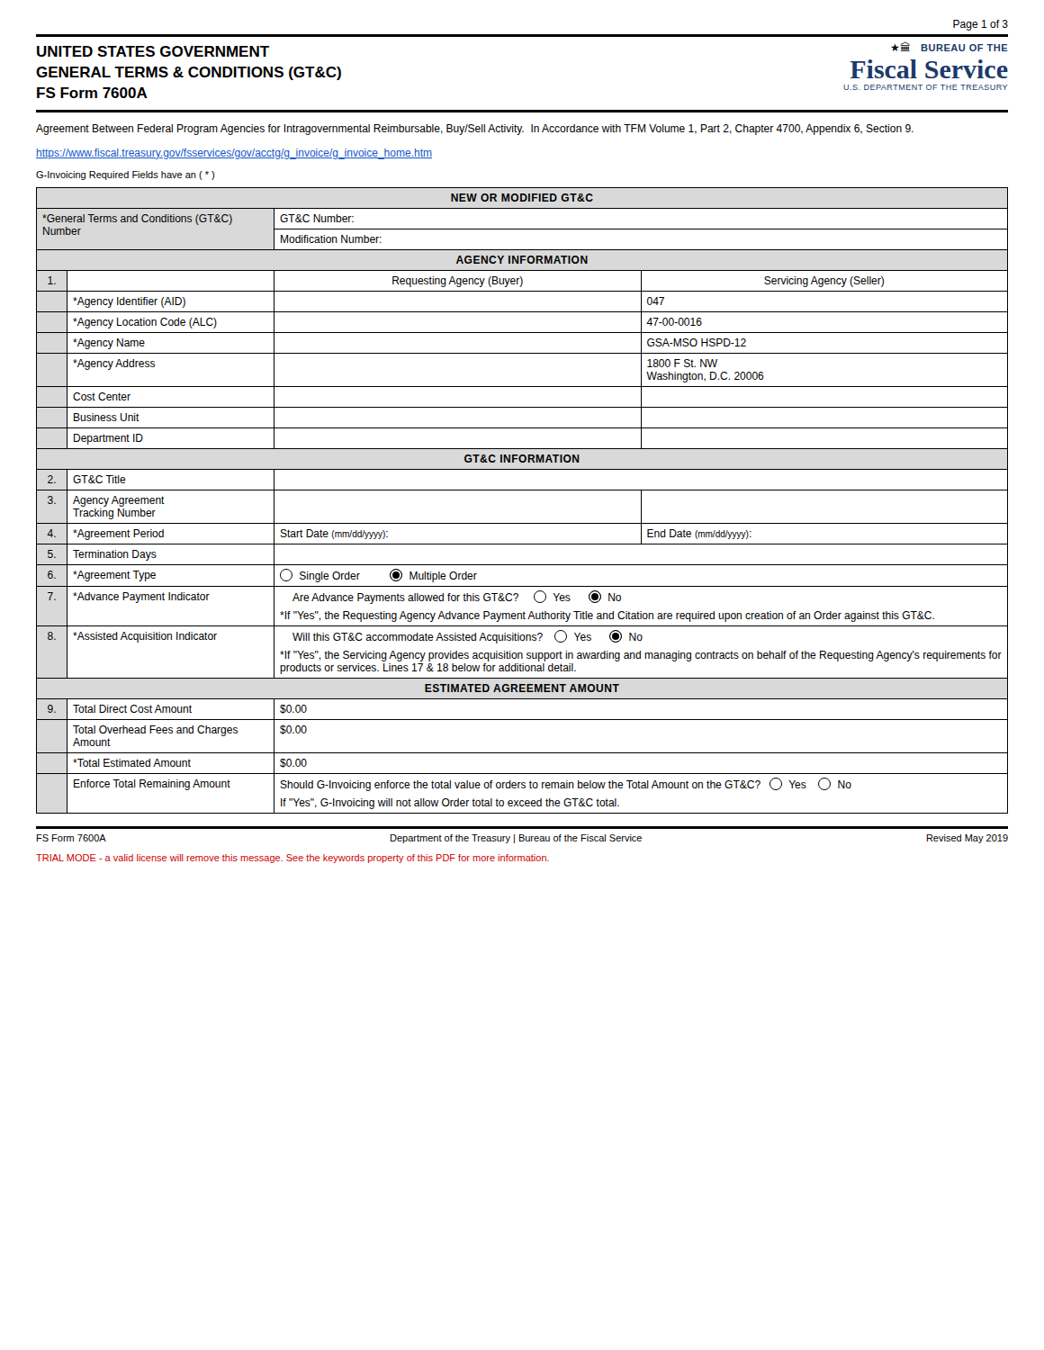Page 1 of 3
UNITED STATES GOVERNMENT
GENERAL TERMS & CONDITIONS (GT&C)
FS Form 7600A
★🏛 BUREAU OF THE
Fiscal Service
U.S. DEPARTMENT OF THE TREASURY
Agreement Between Federal Program Agencies for Intragovernmental Reimbursable, Buy/Sell Activity. In Accordance with TFM Volume 1, Part 2, Chapter 4700, Appendix 6, Section 9.
https://www.fiscal.treasury.gov/fsservices/gov/acctg/g_invoice/g_invoice_home.htm
G-Invoicing Required Fields have an ( * )
| NEW OR MODIFIED GT&C |
| *General Terms and Conditions (GT&C) Number | GT&C Number: |
| Modification Number: |
| AGENCY INFORMATION |
| 1. | | Requesting Agency (Buyer) | Servicing Agency (Seller) |
| | *Agency Identifier (AID) | | 047 |
| | *Agency Location Code (ALC) | | 47-00-0016 |
| | *Agency Name | | GSA-MSO HSPD-12 |
| | *Agency Address | | 1800 F St. NW Washington, D.C. 20006 |
| | Cost Center | | |
| | Business Unit | | |
| | Department ID | | |
| GT&C INFORMATION |
| 2. | GT&C Title | |
| 3. | Agency Agreement Tracking Number | | |
| 4. | *Agreement Period | Start Date (mm/dd/yyyy) : | End Date (mm/dd/yyyy) : |
| 5. | Termination Days | |
| 6. | *Agreement Type | Single Order Multiple Order |
| 7. | *Advance Payment Indicator | Are Advance Payments allowed for this GT&C? Yes No *If "Yes", the Requesting Agency Advance Payment Authority Title and Citation are required upon creation of an Order against this GT&C. |
| 8. | *Assisted Acquisition Indicator | Will this GT&C accommodate Assisted Acquisitions? Yes No *If "Yes", the Servicing Agency provides acquisition support in awarding and managing contracts on behalf of the Requesting Agency's requirements for products or services. Lines 17 & 18 below for additional detail. |
| ESTIMATED AGREEMENT AMOUNT |
| 9. | Total Direct Cost Amount | $0.00 |
| | Total Overhead Fees and Charges Amount | $0.00 |
| | *Total Estimated Amount | $0.00 |
| | Enforce Total Remaining Amount | Should G-Invoicing enforce the total value of orders to remain below the Total Amount on the GT&C? Yes No If "Yes", G-Invoicing will not allow Order total to exceed the GT&C total. |
FS Form 7600A
Department of the Treasury | Bureau of the Fiscal Service
Revised May 2019
TRIAL MODE - a valid license will remove this message. See the keywords property of this PDF for more information.